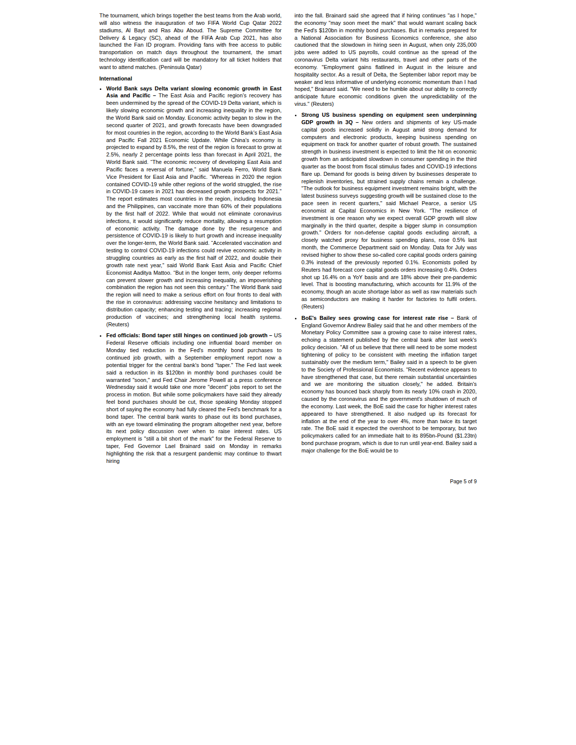The tournament, which brings together the best teams from the Arab world, will also witness the inauguration of two FIFA World Cup Qatar 2022 stadiums, Al Bayt and Ras Abu Aboud. The Supreme Committee for Delivery & Legacy (SC), ahead of the FIFA Arab Cup 2021, has also launched the Fan ID program. Providing fans with free access to public transportation on match days throughout the tournament, the smart technology identification card will be mandatory for all ticket holders that want to attend matches. (Peninsula Qatar)
International
World Bank says Delta variant slowing economic growth in East Asia and Pacific – The East Asia and Pacific region’s recovery has been undermined by the spread of the COVID-19 Delta variant, which is likely slowing economic growth and increasing inequality in the region, the World Bank said on Monday. Economic activity began to slow in the second quarter of 2021, and growth forecasts have been downgraded for most countries in the region, according to the World Bank’s East Asia and Pacific Fall 2021 Economic Update. While China’s economy is projected to expand by 8.5%, the rest of the region is forecast to grow at 2.5%, nearly 2 percentage points less than forecast in April 2021, the World Bank said. “The economic recovery of developing East Asia and Pacific faces a reversal of fortune,” said Manuela Ferro, World Bank Vice President for East Asia and Pacific. “Whereas in 2020 the region contained COVID-19 while other regions of the world struggled, the rise in COVID-19 cases in 2021 has decreased growth prospects for 2021.” The report estimates most countries in the region, including Indonesia and the Philippines, can vaccinate more than 60% of their populations by the first half of 2022. While that would not eliminate coronavirus infections, it would significantly reduce mortality, allowing a resumption of economic activity. The damage done by the resurgence and persistence of COVID-19 is likely to hurt growth and increase inequality over the longer-term, the World Bank said. “Accelerated vaccination and testing to control COVID-19 infections could revive economic activity in struggling countries as early as the first half of 2022, and double their growth rate next year,” said World Bank East Asia and Pacific Chief Economist Aaditya Mattoo. “But in the longer term, only deeper reforms can prevent slower growth and increasing inequality, an impoverishing combination the region has not seen this century.” The World Bank said the region will need to make a serious effort on four fronts to deal with the rise in coronavirus: addressing vaccine hesitancy and limitations to distribution capacity; enhancing testing and tracing; increasing regional production of vaccines; and strengthening local health systems. (Reuters)
Fed officials: Bond taper still hinges on continued job growth – US Federal Reserve officials including one influential board member on Monday tied reduction in the Fed's monthly bond purchases to continued job growth, with a September employment report now a potential trigger for the central bank's bond "taper." The Fed last week said a reduction in its $120bn in monthly bond purchases could be warranted "soon," and Fed Chair Jerome Powell at a press conference Wednesday said it would take one more "decent" jobs report to set the process in motion. But while some policymakers have said they already feel bond purchases should be cut, those speaking Monday stopped short of saying the economy had fully cleared the Fed's benchmark for a bond taper. The central bank wants to phase out its bond purchases, with an eye toward eliminating the program altogether next year, before its next policy discussion over when to raise interest rates. US employment is "still a bit short of the mark" for the Federal Reserve to taper, Fed Governor Lael Brainard said on Monday in remarks highlighting the risk that a resurgent pandemic may continue to thwart hiring
into the fall. Brainard said she agreed that if hiring continues "as I hope," the economy "may soon meet the mark" that would warrant scaling back the Fed's $120bn in monthly bond purchases. But in remarks prepared for a National Association for Business Economics conference, she also cautioned that the slowdown in hiring seen in August, when only 235,000 jobs were added to US payrolls, could continue as the spread of the coronavirus Delta variant hits restaurants, travel and other parts of the economy. "Employment gains flatlined in August in the leisure and hospitality sector. As a result of Delta, the September labor report may be weaker and less informative of underlying economic momentum than I had hoped," Brainard said. "We need to be humble about our ability to correctly anticipate future economic conditions given the unpredictability of the virus." (Reuters)
Strong US business spending on equipment seen underpinning GDP growth in 3Q – New orders and shipments of key US-made capital goods increased solidly in August amid strong demand for computers and electronic products, keeping business spending on equipment on track for another quarter of robust growth. The sustained strength in business investment is expected to limit the hit on economic growth from an anticipated slowdown in consumer spending in the third quarter as the boost from fiscal stimulus fades and COVID-19 infections flare up. Demand for goods is being driven by businesses desperate to replenish inventories, but strained supply chains remain a challenge. "The outlook for business equipment investment remains bright, with the latest business surveys suggesting growth will be sustained close to the pace seen in recent quarters," said Michael Pearce, a senior US economist at Capital Economics in New York. "The resilience of investment is one reason why we expect overall GDP growth will slow marginally in the third quarter, despite a bigger slump in consumption growth." Orders for non-defense capital goods excluding aircraft, a closely watched proxy for business spending plans, rose 0.5% last month, the Commerce Department said on Monday. Data for July was revised higher to show these so-called core capital goods orders gaining 0.3% instead of the previously reported 0.1%. Economists polled by Reuters had forecast core capital goods orders increasing 0.4%. Orders shot up 16.4% on a YoY basis and are 18% above their pre-pandemic level. That is boosting manufacturing, which accounts for 11.9% of the economy, though an acute shortage labor as well as raw materials such as semiconductors are making it harder for factories to fulfil orders. (Reuters)
BoE's Bailey sees growing case for interest rate rise – Bank of England Governor Andrew Bailey said that he and other members of the Monetary Policy Committee saw a growing case to raise interest rates, echoing a statement published by the central bank after last week's policy decision. "All of us believe that there will need to be some modest tightening of policy to be consistent with meeting the inflation target sustainably over the medium term," Bailey said in a speech to be given to the Society of Professional Economists. "Recent evidence appears to have strengthened that case, but there remain substantial uncertainties and we are monitoring the situation closely," he added. Britain's economy has bounced back sharply from its nearly 10% crash in 2020, caused by the coronavirus and the government's shutdown of much of the economy. Last week, the BoE said the case for higher interest rates appeared to have strengthened. It also nudged up its forecast for inflation at the end of the year to over 4%, more than twice its target rate. The BoE said it expected the overshoot to be temporary, but two policymakers called for an immediate halt to its 895bn-Pound ($1.23tn) bond purchase program, which is due to run until year-end. Bailey said a major challenge for the BoE would be to
Page 5 of 9